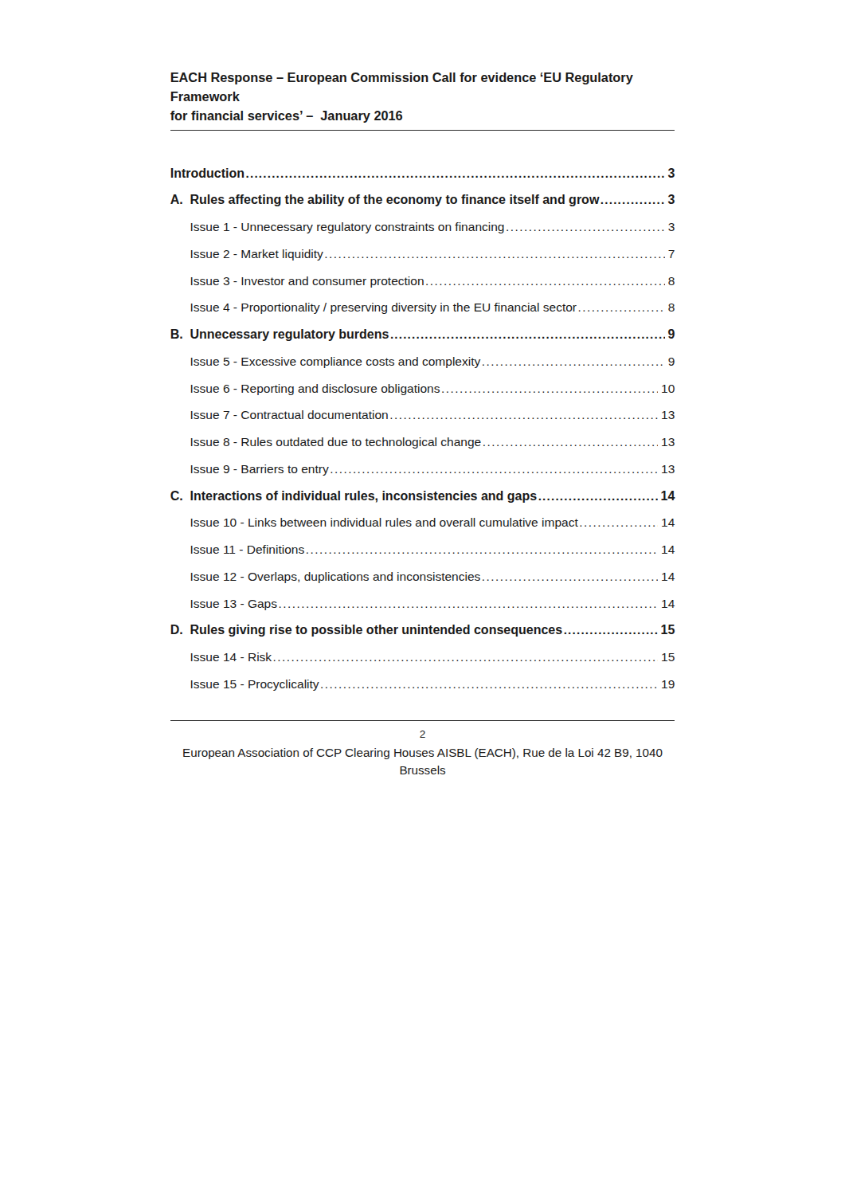EACH Response – European Commission Call for evidence ‘EU Regulatory Framework
for financial services’ – January 2016
Introduction .................................................................................................................. 3
A. Rules affecting the ability of the economy to finance itself and grow ....................... 3
Issue 1 - Unnecessary regulatory constraints on financing .............................................................. 3
Issue 2 - Market liquidity ............................................................................................................................. 7
Issue 3 - Investor and consumer protection .......................................................................................... 8
Issue 4 - Proportionality / preserving diversity in the EU financial sector .................................... 8
B. Unnecessary regulatory burdens ..................................................................................... 9
Issue 5 - Excessive compliance costs and complexity .......................................................................... 9
Issue 6 - Reporting and disclosure obligations ..................................................................................... 10
Issue 7 - Contractual documentation ..................................................................................................... 13
Issue 8 - Rules outdated due to technological change ....................................................................... 13
Issue 9 - Barriers to entry .............................................................................................................................. 13
C. Interactions of individual rules, inconsistencies and gaps ......................................... 14
Issue 10 - Links between individual rules and overall cumulative impact ................................. 14
Issue 11 - Definitions ..................................................................................................................................... 14
Issue 12 - Overlaps, duplications and inconsistencies ......................................................................... 14
Issue 13 - Gaps ................................................................................................................................................. 14
D. Rules giving rise to possible other unintended consequences ................................... 15
Issue 14 - Risk .................................................................................................................................................... 15
Issue 15 - Procyclicality .................................................................................................................................. 19
2 European Association of CCP Clearing Houses AISBL (EACH), Rue de la Loi 42 B9, 1040 Brussels